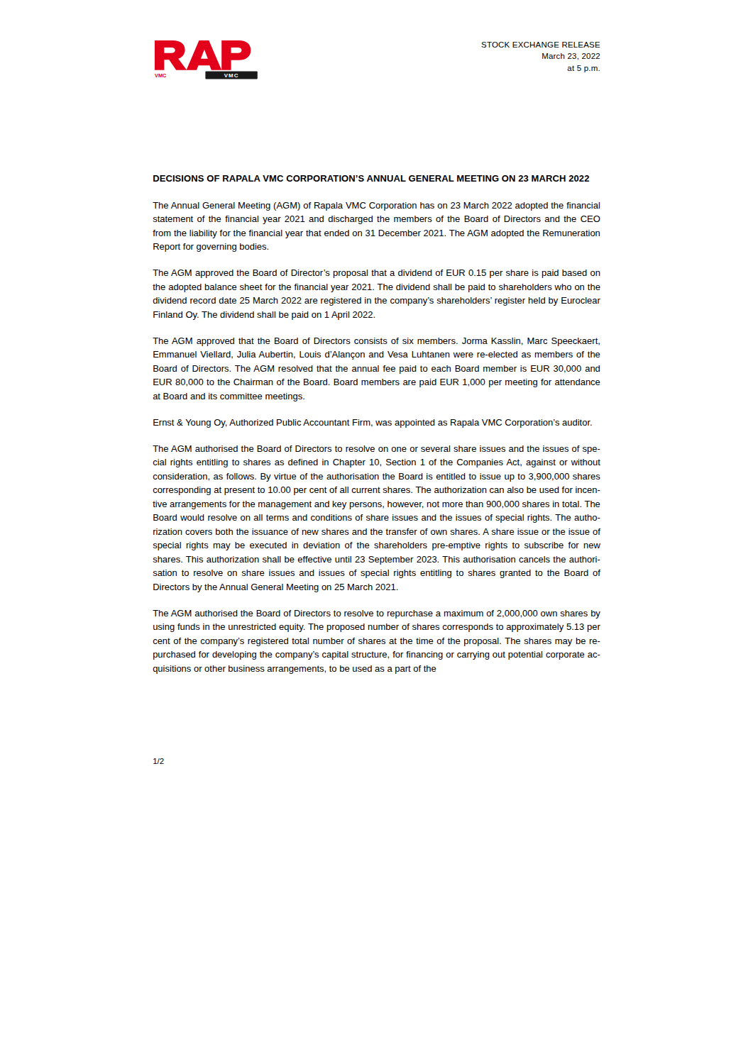Rapala VMC VMC VMC
STOCK EXCHANGE RELEASE
March 23, 2022
at 5 p.m.
Decisions of Rapala VMC Corporation’s Annual General Meeting on 23 March 2022
The Annual General Meeting (AGM) of Rapala VMC Corporation has on 23 March 2022 adopted the financial statement of the financial year 2021 and discharged the members of the Board of Directors and the CEO from the liability for the financial year that ended on 31 December 2021. The AGM adopted the Remuneration Report for governing bodies.
The AGM approved the Board of Director’s proposal that a dividend of EUR 0.15 per share is paid based on the adopted balance sheet for the financial year 2021. The dividend shall be paid to shareholders who on the dividend record date 25 March 2022 are registered in the company’s shareholders’ register held by Euroclear Finland Oy. The dividend shall be paid on 1 April 2022.
The AGM approved that the Board of Directors consists of six members. Jorma Kasslin, Marc Speeckaert, Emmanuel Viellard, Julia Aubertin, Louis d’Alançon and Vesa Luhtanen were re-elected as members of the Board of Directors. The AGM resolved that the annual fee paid to each Board member is EUR 30,000 and EUR 80,000 to the Chairman of the Board. Board members are paid EUR 1,000 per meeting for attendance at Board and its committee meetings.
Ernst & Young Oy, Authorized Public Accountant Firm, was appointed as Rapala VMC Corporation’s auditor.
The AGM authorised the Board of Directors to resolve on one or several share issues and the issues of special rights entitling to shares as defined in Chapter 10, Section 1 of the Companies Act, against or without consideration, as follows. By virtue of the authorisation the Board is entitled to issue up to 3,900,000 shares corresponding at present to 10.00 per cent of all current shares. The authorization can also be used for incentive arrangements for the management and key persons, however, not more than 900,000 shares in total. The Board would resolve on all terms and conditions of share issues and the issues of special rights. The authorization covers both the issuance of new shares and the transfer of own shares. A share issue or the issue of special rights may be executed in deviation of the shareholders pre-emptive rights to subscribe for new shares. This authorization shall be effective until 23 September 2023. This authorisation cancels the authorisation to resolve on share issues and issues of special rights entitling to shares granted to the Board of Directors by the Annual General Meeting on 25 March 2021.
The AGM authorised the Board of Directors to resolve to repurchase a maximum of 2,000,000 own shares by using funds in the unrestricted equity. The proposed number of shares corresponds to approximately 5.13 per cent of the company’s registered total number of shares at the time of the proposal. The shares may be repurchased for developing the company’s capital structure, for financing or carrying out potential corporate acquisitions or other business arrangements, to be used as a part of the
1/2